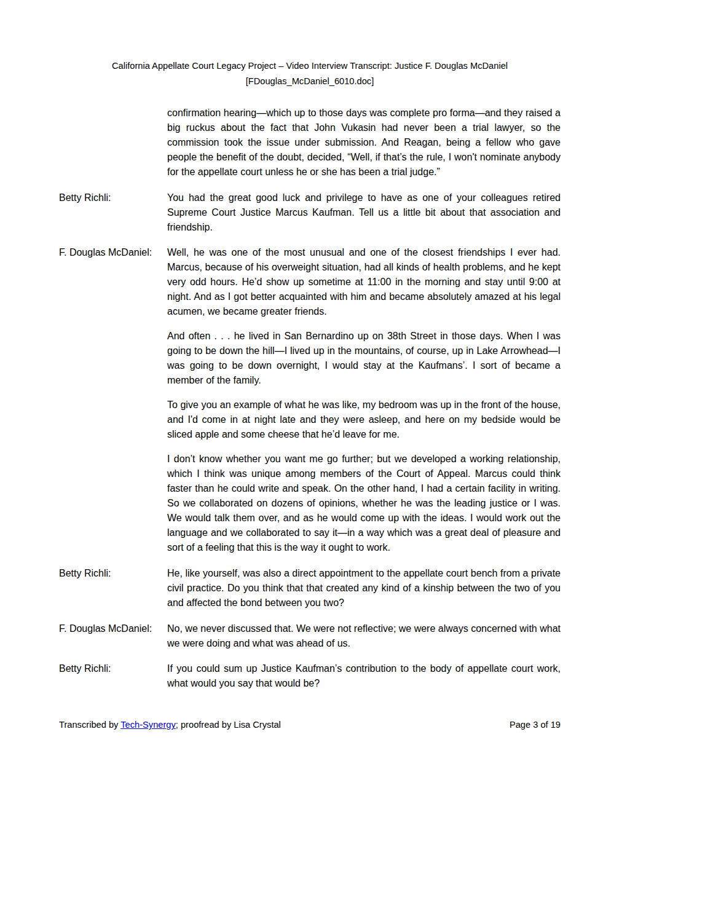California Appellate Court Legacy Project – Video Interview Transcript: Justice F. Douglas McDaniel [FDouglas_McDaniel_6010.doc]
confirmation hearing—which up to those days was complete pro forma—and they raised a big ruckus about the fact that John Vukasin had never been a trial lawyer, so the commission took the issue under submission. And Reagan, being a fellow who gave people the benefit of the doubt, decided, “Well, if that’s the rule, I won't nominate anybody for the appellate court unless he or she has been a trial judge.”
Betty Richli:
You had the great good luck and privilege to have as one of your colleagues retired Supreme Court Justice Marcus Kaufman. Tell us a little bit about that association and friendship.
F. Douglas McDaniel:
Well, he was one of the most unusual and one of the closest friendships I ever had. Marcus, because of his overweight situation, had all kinds of health problems, and he kept very odd hours. He’d show up sometime at 11:00 in the morning and stay until 9:00 at night. And as I got better acquainted with him and became absolutely amazed at his legal acumen, we became greater friends.
And often . . . he lived in San Bernardino up on 38th Street in those days. When I was going to be down the hill—I lived up in the mountains, of course, up in Lake Arrowhead—I was going to be down overnight, I would stay at the Kaufmans’. I sort of became a member of the family.
To give you an example of what he was like, my bedroom was up in the front of the house, and I'd come in at night late and they were asleep, and here on my bedside would be sliced apple and some cheese that he’d leave for me.
I don’t know whether you want me go further; but we developed a working relationship, which I think was unique among members of the Court of Appeal. Marcus could think faster than he could write and speak. On the other hand, I had a certain facility in writing. So we collaborated on dozens of opinions, whether he was the leading justice or I was. We would talk them over, and as he would come up with the ideas. I would work out the language and we collaborated to say it—in a way which was a great deal of pleasure and sort of a feeling that this is the way it ought to work.
Betty Richli:
He, like yourself, was also a direct appointment to the appellate court bench from a private civil practice. Do you think that that created any kind of a kinship between the two of you and affected the bond between you two?
F. Douglas McDaniel:
No, we never discussed that. We were not reflective; we were always concerned with what we were doing and what was ahead of us.
Betty Richli:
If you could sum up Justice Kaufman’s contribution to the body of appellate court work, what would you say that would be?
Transcribed by Tech-Synergy; proofread by Lisa Crystal Page 3 of 19